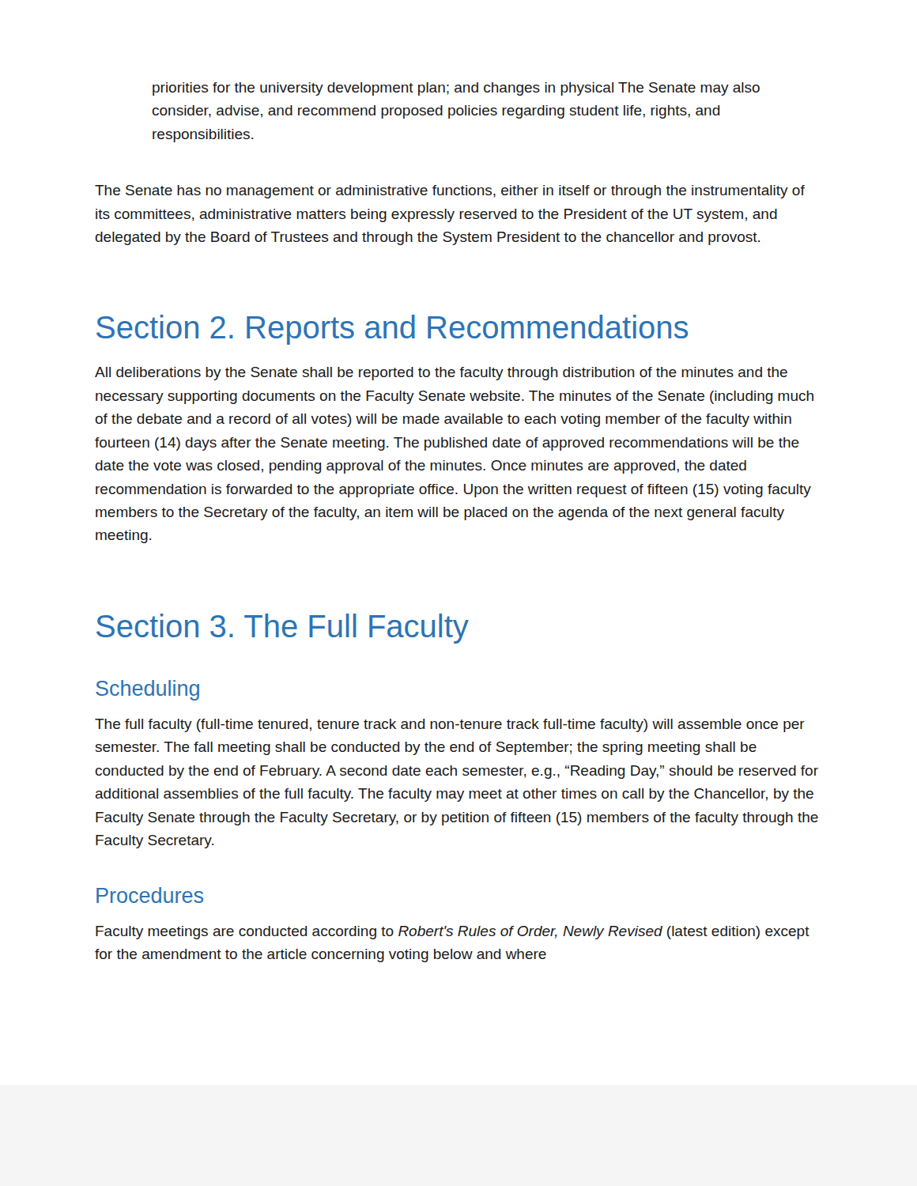priorities for the university development plan; and changes in physical The Senate may also consider, advise, and recommend proposed policies regarding student life, rights, and responsibilities.
The Senate has no management or administrative functions, either in itself or through the instrumentality of its committees, administrative matters being expressly reserved to the President of the UT system, and delegated by the Board of Trustees and through the System President to the chancellor and provost.
Section 2. Reports and Recommendations
All deliberations by the Senate shall be reported to the faculty through distribution of the minutes and the necessary supporting documents on the Faculty Senate website. The minutes of the Senate (including much of the debate and a record of all votes) will be made available to each voting member of the faculty within fourteen (14) days after the Senate meeting. The published date of approved recommendations will be the date the vote was closed, pending approval of the minutes. Once minutes are approved, the dated recommendation is forwarded to the appropriate office. Upon the written request of fifteen (15) voting faculty members to the Secretary of the faculty, an item will be placed on the agenda of the next general faculty meeting.
Section 3. The Full Faculty
Scheduling
The full faculty (full-time tenured, tenure track and non-tenure track full-time faculty) will assemble once per semester. The fall meeting shall be conducted by the end of September; the spring meeting shall be conducted by the end of February. A second date each semester, e.g., “Reading Day,” should be reserved for additional assemblies of the full faculty. The faculty may meet at other times on call by the Chancellor, by the Faculty Senate through the Faculty Secretary, or by petition of fifteen (15) members of the faculty through the Faculty Secretary.
Procedures
Faculty meetings are conducted according to Robert's Rules of Order, Newly Revised (latest edition) except for the amendment to the article concerning voting below and where